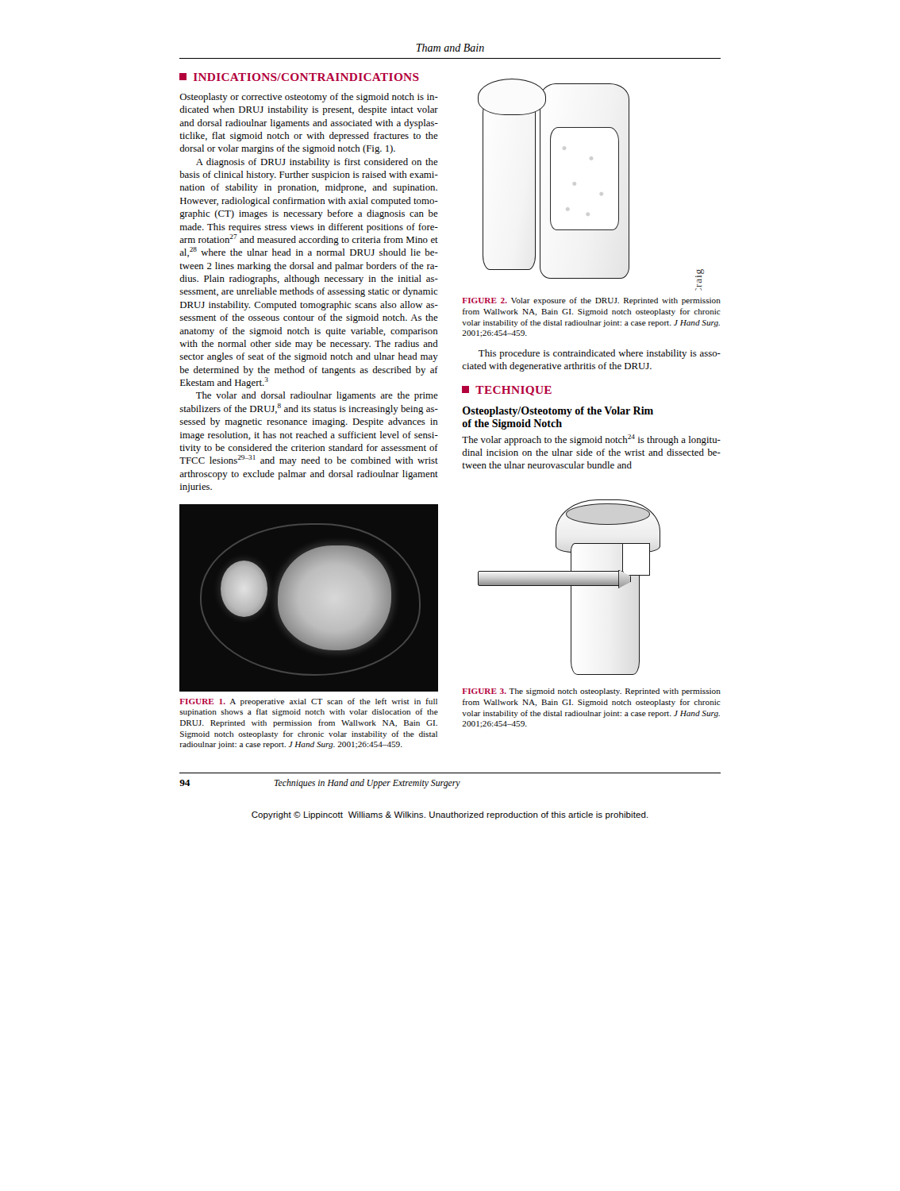Tham and Bain
INDICATIONS/CONTRAINDICATIONS
Osteoplasty or corrective osteotomy of the sigmoid notch is indicated when DRUJ instability is present, despite intact volar and dorsal radioulnar ligaments and associated with a dysplasticlike, flat sigmoid notch or with depressed fractures to the dorsal or volar margins of the sigmoid notch (Fig. 1).
A diagnosis of DRUJ instability is first considered on the basis of clinical history. Further suspicion is raised with examination of stability in pronation, midprone, and supination. However, radiological confirmation with axial computed tomographic (CT) images is necessary before a diagnosis can be made. This requires stress views in different positions of forearm rotation27 and measured according to criteria from Mino et al,28 where the ulnar head in a normal DRUJ should lie between 2 lines marking the dorsal and palmar borders of the radius. Plain radiographs, although necessary in the initial assessment, are unreliable methods of assessing static or dynamic DRUJ instability. Computed tomographic scans also allow assessment of the osseous contour of the sigmoid notch. As the anatomy of the sigmoid notch is quite variable, comparison with the normal other side may be necessary. The radius and sector angles of seat of the sigmoid notch and ulnar head may be determined by the method of tangents as described by af Ekestam and Hagert.3
The volar and dorsal radioulnar ligaments are the prime stabilizers of the DRUJ,8 and its status is increasingly being assessed by magnetic resonance imaging. Despite advances in image resolution, it has not reached a sufficient level of sensitivity to be considered the criterion standard for assessment of TFCC lesions29–31 and may need to be combined with wrist arthroscopy to exclude palmar and dorsal radioulnar ligament injuries.
FIGURE 1. A preoperative axial CT scan of the left wrist in full supination shows a flat sigmoid notch with volar dislocation of the DRUJ. Reprinted with permission from Wallwork NA, Bain GI. Sigmoid notch osteoplasty for chronic volar instability of the distal radioulnar joint: a case report. J Hand Surg. 2001;26:454–459.
D. Craig
FIGURE 2. Volar exposure of the DRUJ. Reprinted with permission from Wallwork NA, Bain GI. Sigmoid notch osteoplasty for chronic volar instability of the distal radioulnar joint: a case report. J Hand Surg. 2001;26:454–459.
This procedure is contraindicated where instability is associated with degenerative arthritis of the DRUJ.
TECHNIQUE
Osteoplasty/Osteotomy of the Volar Rim
of the Sigmoid Notch
The volar approach to the sigmoid notch24 is through a longitudinal incision on the ulnar side of the wrist and dissected between the ulnar neurovascular bundle and
FIGURE 3. The sigmoid notch osteoplasty. Reprinted with permission from Wallwork NA, Bain GI. Sigmoid notch osteoplasty for chronic volar instability of the distal radioulnar joint: a case report. J Hand Surg. 2001;26:454–459.
94 Techniques in Hand and Upper Extremity Surgery
Copyright © Lippincott Williams & Wilkins. Unauthorized reproduction of this article is prohibited.